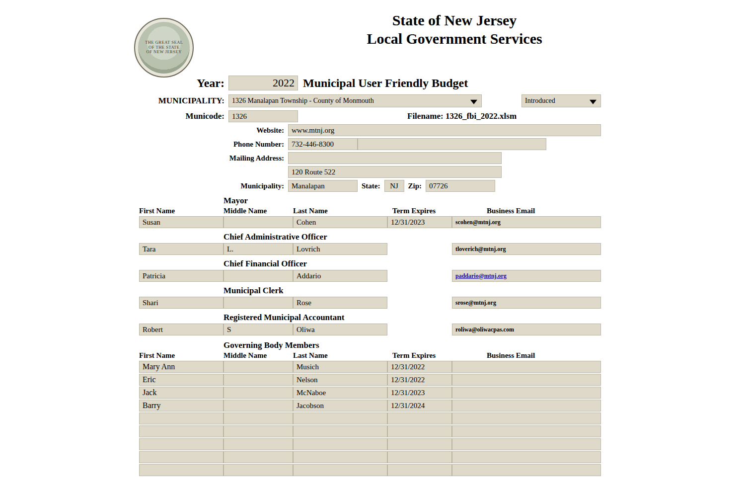THE GREAT SEAL
OF THE STATE
OF NEW JERSEY
State of New Jersey
Local Government Services
Year:
2022
Municipal User Friendly Budget
MUNICIPALITY:
1326 Manalapan Township - County of Monmouth
Introduced
Municode:
1326
Filename: 1326_fbi_2022.xlsm
Website:
www.mtnj.org
Phone Number:
732-446-8300
Mailing Address:
120 Route 522
Municipality:
Manalapan
State:
NJ
Zip:
07726
Mayor
First Name
Middle Name
Last Name
Term Expires
Business Email
Susan
Cohen
12/31/2023
scohen@mtnj.org
Chief Administrative Officer
Tara
L.
Lovrich
tloverich@mtnj.org
Chief Financial Officer
Patricia
Addario
paddario@mtnj.org
Municipal Clerk
Shari
Rose
srose@mtnj.org
Registered Municipal Accountant
Robert
S
Oliwa
roliwa@oliwacpas.com
Governing Body Members
First Name
Middle Name
Last Name
Term Expires
Business Email
Mary Ann
Musich
12/31/2022
Eric
Nelson
12/31/2022
Jack
McNaboe
12/31/2023
Barry
Jacobson
12/31/2024